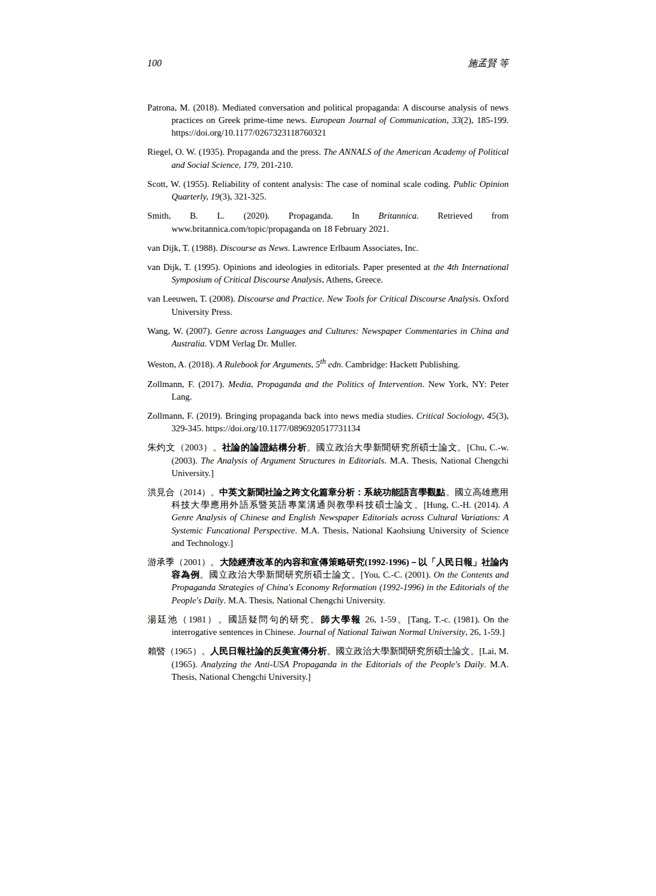100 施孟賢 等
Patrona, M. (2018). Mediated conversation and political propaganda: A discourse analysis of news practices on Greek prime-time news. European Journal of Communication, 33(2), 185-199. https://doi.org/10.1177/0267323118760321
Riegel, O. W. (1935). Propaganda and the press. The ANNALS of the American Academy of Political and Social Science, 179, 201-210.
Scott, W. (1955). Reliability of content analysis: The case of nominal scale coding. Public Opinion Quarterly, 19(3), 321-325.
Smith, B. L. (2020). Propaganda. In Britannica. Retrieved from www.britannica.com/topic/propaganda on 18 February 2021.
van Dijk, T. (1988). Discourse as News. Lawrence Erlbaum Associates, Inc.
van Dijk, T. (1995). Opinions and ideologies in editorials. Paper presented at the 4th International Symposium of Critical Discourse Analysis, Athens, Greece.
van Leeuwen, T. (2008). Discourse and Practice. New Tools for Critical Discourse Analysis. Oxford University Press.
Wang, W. (2007). Genre across Languages and Cultures: Newspaper Commentaries in China and Australia. VDM Verlag Dr. Muller.
Weston, A. (2018). A Rulebook for Arguments, 5th edn. Cambridge: Hackett Publishing.
Zollmann, F. (2017). Media, Propaganda and the Politics of Intervention. New York, NY: Peter Lang.
Zollmann, F. (2019). Bringing propaganda back into news media studies. Critical Sociology, 45(3), 329-345. https://doi.org/10.1177/0896920517731134
朱灼文（2003）。社論的論證結構分析。國立政治大學新聞研究所碩士論文。[Chu, C.-w. (2003). The Analysis of Argument Structures in Editorials. M.A. Thesis, National Chengchi University.]
洪見合（2014）。中英文新聞社論之跨文化篇章分析：系統功能語言學觀點。國立高雄應用科技大學應用外語系暨英語專業溝通與教學科技碩士論文。[Hung, C.-H. (2014). A Genre Analysis of Chinese and English Newspaper Editorials across Cultural Variations: A Systemic Funcational Perspective. M.A. Thesis, National Kaohsiung University of Science and Technology.]
游承季（2001）。大陸經濟改革的內容和宣傳策略研究(1992-1996)－以「人民日報」社論內容為例。國立政治大學新聞研究所碩士論文。[You, C.-C. (2001). On the Contents and Propaganda Strategies of China's Economy Reformation (1992-1996) in the Editorials of the People's Daily. M.A. Thesis, National Chengchi University.
湯廷池（1981）。國語疑問句的研究。師大學報 26, 1-59。[Tang, T.-c. (1981). On the interrogative sentences in Chinese. Journal of National Taiwan Normal University, 26, 1-59.]
賴暋（1965）。人民日報社論的反美宣傳分析。國立政治大學新聞研究所碩士論文。[Lai, M. (1965). Analyzing the Anti-USA Propaganda in the Editorials of the People's Daily. M.A. Thesis, National Chengchi University.]